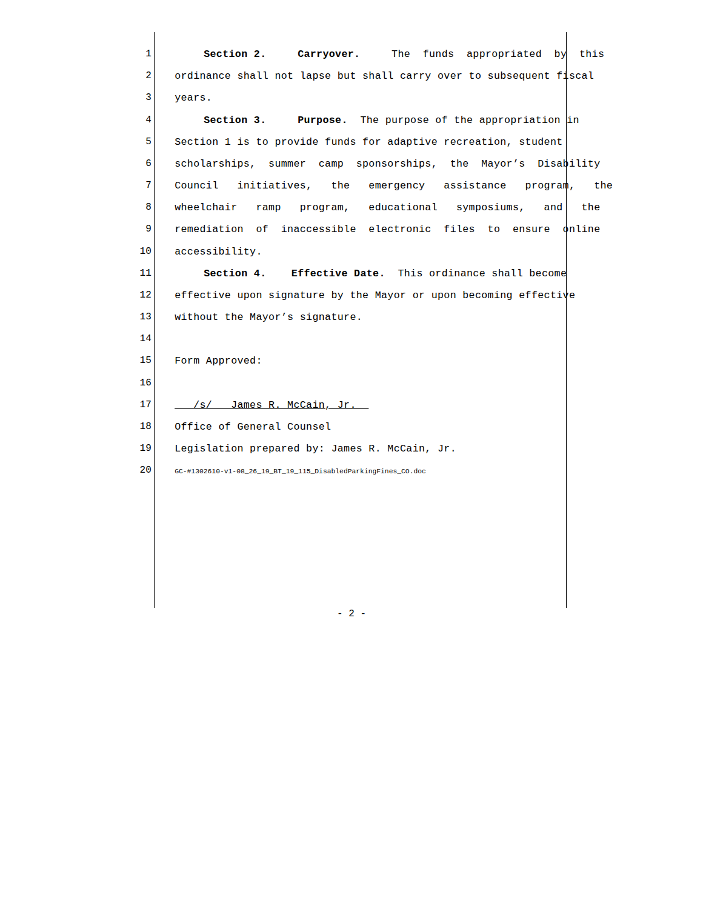| 1 | Section 2. Carryover. The funds appropriated by this |
| 2 | ordinance shall not lapse but shall carry over to subsequent fiscal |
| 3 | years. |
| 4 | Section 3. Purpose. The purpose of the appropriation in |
| 5 | Section 1 is to provide funds for adaptive recreation, student |
| 6 | scholarships, summer camp sponsorships, the Mayor’s Disability |
| 7 | Council initiatives, the emergency assistance program, the |
| 8 | wheelchair ramp program, educational symposiums, and the |
| 9 | remediation of inaccessible electronic files to ensure online |
| 10 | accessibility. |
| 11 | Section 4. Effective Date. This ordinance shall become |
| 12 | effective upon signature by the Mayor or upon becoming effective |
| 13 | without the Mayor’s signature. |
| 14 | |
| 15 | Form Approved: |
| 16 | |
| 17 | /s/ James R. McCain, Jr. |
| 18 | Office of General Counsel |
| 19 | Legislation prepared by: James R. McCain, Jr. |
| 20 | GC-#1302610-v1-08_26_19_BT_19_115_DisabledParkingFines_CO.doc |
- 2 -